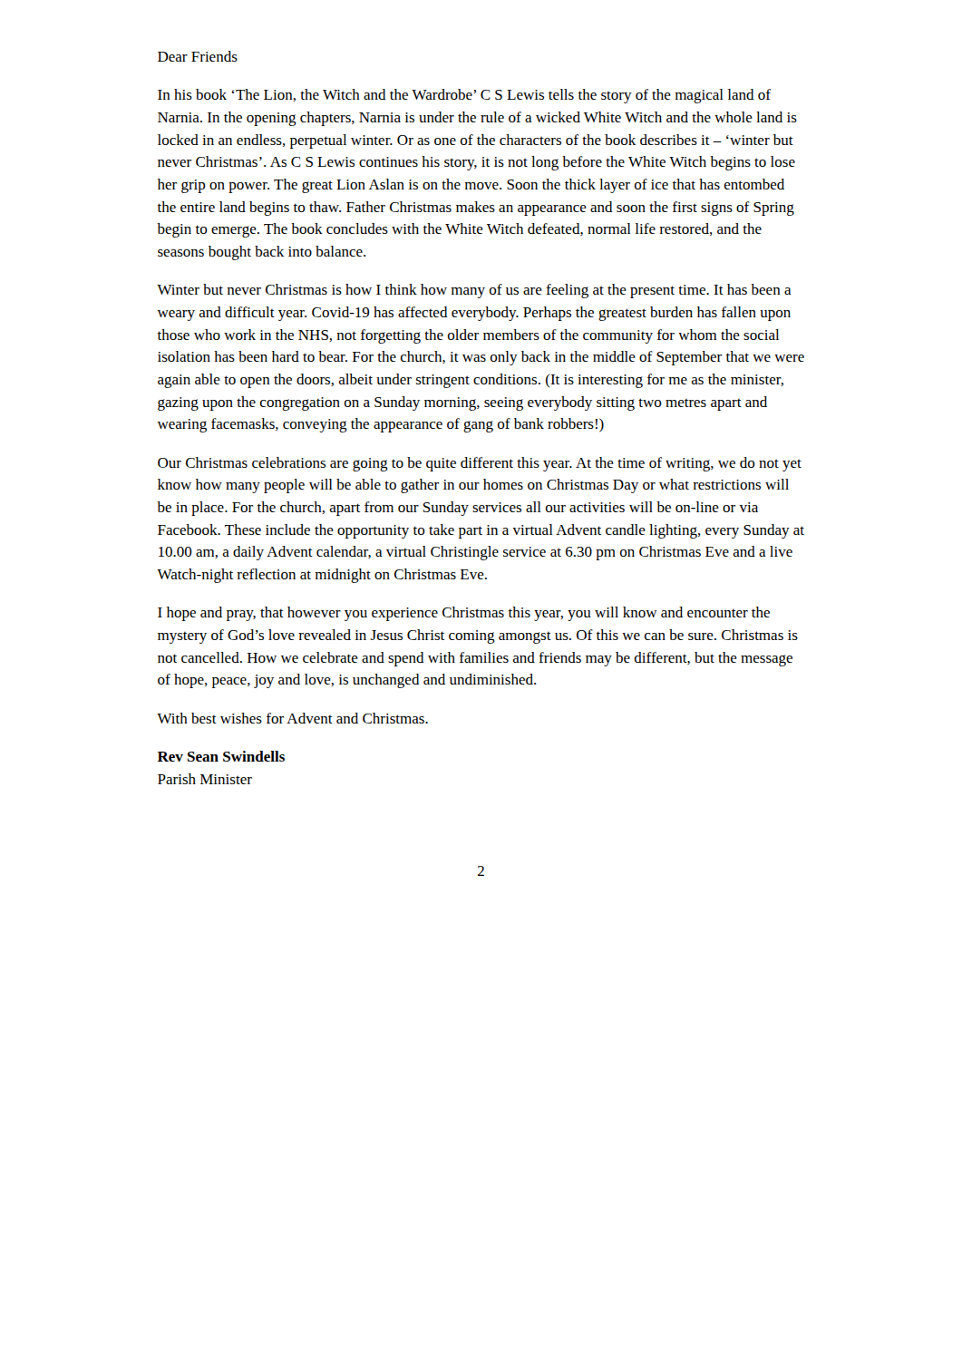Dear Friends
In his book ‘The Lion, the Witch and the Wardrobe’ C S Lewis tells the story of the magical land of Narnia. In the opening chapters, Narnia is under the rule of a wicked White Witch and the whole land is locked in an endless, perpetual winter. Or as one of the characters of the book describes it – ‘winter but never Christmas’. As C S Lewis continues his story, it is not long before the White Witch begins to lose her grip on power. The great Lion Aslan is on the move. Soon the thick layer of ice that has entombed the entire land begins to thaw. Father Christmas makes an appearance and soon the first signs of Spring begin to emerge. The book concludes with the White Witch defeated, normal life restored, and the seasons bought back into balance.
Winter but never Christmas is how I think how many of us are feeling at the present time. It has been a weary and difficult year. Covid-19 has affected everybody. Perhaps the greatest burden has fallen upon those who work in the NHS, not forgetting the older members of the community for whom the social isolation has been hard to bear. For the church, it was only back in the middle of September that we were again able to open the doors, albeit under stringent conditions. (It is interesting for me as the minister, gazing upon the congregation on a Sunday morning, seeing everybody sitting two metres apart and wearing facemasks, conveying the appearance of gang of bank robbers!)
Our Christmas celebrations are going to be quite different this year. At the time of writing, we do not yet know how many people will be able to gather in our homes on Christmas Day or what restrictions will be in place. For the church, apart from our Sunday services all our activities will be on-line or via Facebook. These include the opportunity to take part in a virtual Advent candle lighting, every Sunday at 10.00 am, a daily Advent calendar, a virtual Christingle service at 6.30 pm on Christmas Eve and a live Watch-night reflection at midnight on Christmas Eve.
I hope and pray, that however you experience Christmas this year, you will know and encounter the mystery of God’s love revealed in Jesus Christ coming amongst us. Of this we can be sure. Christmas is not cancelled. How we celebrate and spend with families and friends may be different, but the message of hope, peace, joy and love, is unchanged and undiminished.
With best wishes for Advent and Christmas.
Rev Sean Swindells
Parish Minister
2